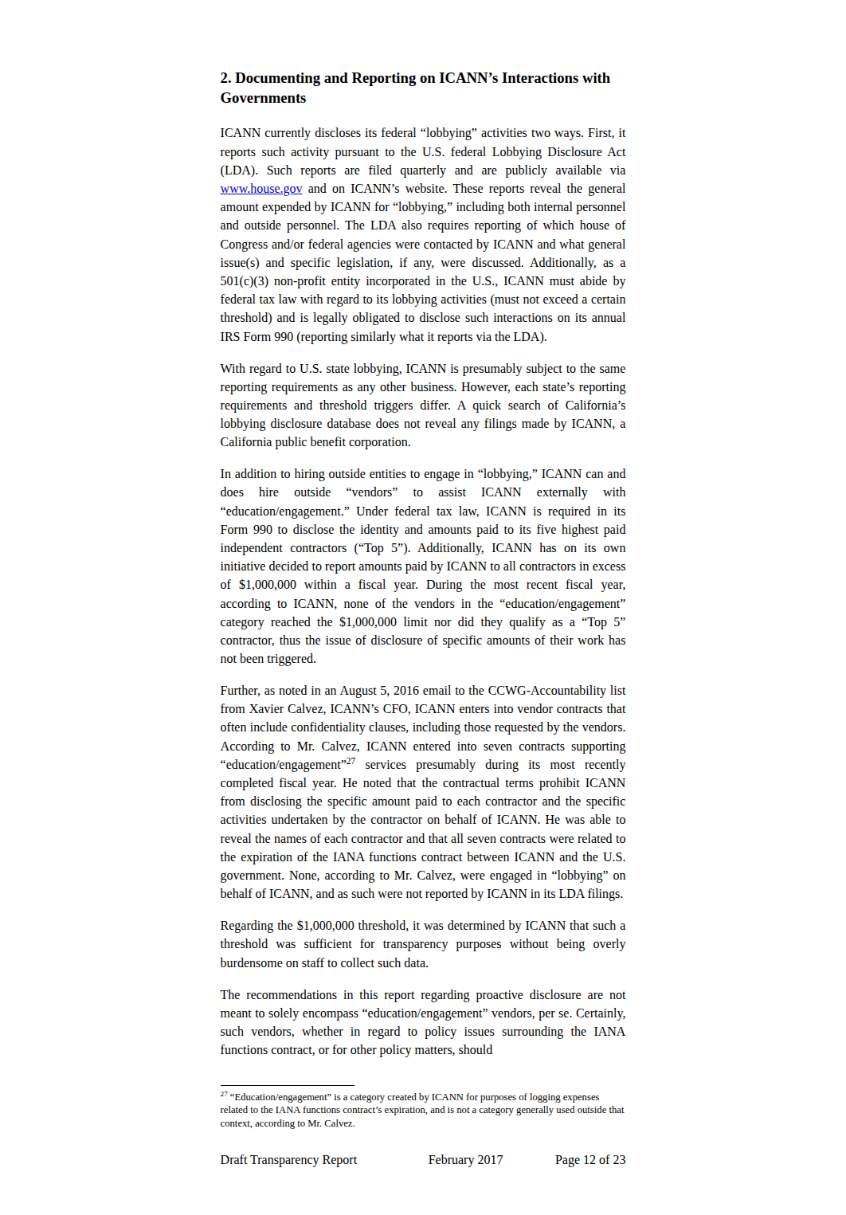2. Documenting and Reporting on ICANN’s Interactions with Governments
ICANN currently discloses its federal “lobbying” activities two ways. First, it reports such activity pursuant to the U.S. federal Lobbying Disclosure Act (LDA). Such reports are filed quarterly and are publicly available via www.house.gov and on ICANN’s website. These reports reveal the general amount expended by ICANN for “lobbying,” including both internal personnel and outside personnel. The LDA also requires reporting of which house of Congress and/or federal agencies were contacted by ICANN and what general issue(s) and specific legislation, if any, were discussed. Additionally, as a 501(c)(3) non-profit entity incorporated in the U.S., ICANN must abide by federal tax law with regard to its lobbying activities (must not exceed a certain threshold) and is legally obligated to disclose such interactions on its annual IRS Form 990 (reporting similarly what it reports via the LDA).
With regard to U.S. state lobbying, ICANN is presumably subject to the same reporting requirements as any other business. However, each state’s reporting requirements and threshold triggers differ. A quick search of California’s lobbying disclosure database does not reveal any filings made by ICANN, a California public benefit corporation.
In addition to hiring outside entities to engage in “lobbying,” ICANN can and does hire outside “vendors” to assist ICANN externally with “education/engagement.” Under federal tax law, ICANN is required in its Form 990 to disclose the identity and amounts paid to its five highest paid independent contractors (“Top 5”). Additionally, ICANN has on its own initiative decided to report amounts paid by ICANN to all contractors in excess of $1,000,000 within a fiscal year. During the most recent fiscal year, according to ICANN, none of the vendors in the “education/engagement” category reached the $1,000,000 limit nor did they qualify as a “Top 5” contractor, thus the issue of disclosure of specific amounts of their work has not been triggered.
Further, as noted in an August 5, 2016 email to the CCWG-Accountability list from Xavier Calvez, ICANN’s CFO, ICANN enters into vendor contracts that often include confidentiality clauses, including those requested by the vendors. According to Mr. Calvez, ICANN entered into seven contracts supporting “education/engagement”27 services presumably during its most recently completed fiscal year. He noted that the contractual terms prohibit ICANN from disclosing the specific amount paid to each contractor and the specific activities undertaken by the contractor on behalf of ICANN. He was able to reveal the names of each contractor and that all seven contracts were related to the expiration of the IANA functions contract between ICANN and the U.S. government. None, according to Mr. Calvez, were engaged in “lobbying” on behalf of ICANN, and as such were not reported by ICANN in its LDA filings.
Regarding the $1,000,000 threshold, it was determined by ICANN that such a threshold was sufficient for transparency purposes without being overly burdensome on staff to collect such data.
The recommendations in this report regarding proactive disclosure are not meant to solely encompass “education/engagement” vendors, per se. Certainly, such vendors, whether in regard to policy issues surrounding the IANA functions contract, or for other policy matters, should
27 “Education/engagement” is a category created by ICANN for purposes of logging expenses related to the IANA functions contract’s expiration, and is not a category generally used outside that context, according to Mr. Calvez.
Draft Transparency Report
February 2017
Page 12 of 23